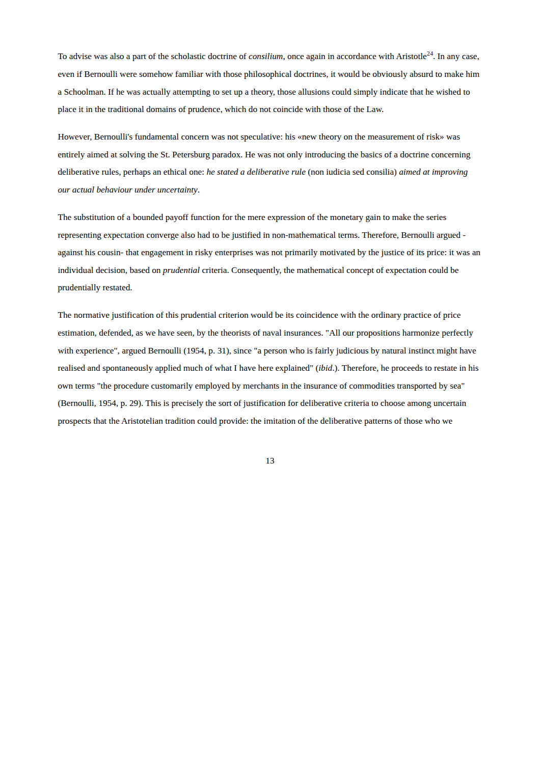To advise was also a part of the scholastic doctrine of consilium, once again in accordance with Aristotle24. In any case, even if Bernoulli were somehow familiar with those philosophical doctrines, it would be obviously absurd to make him a Schoolman. If he was actually attempting to set up a theory, those allusions could simply indicate that he wished to place it in the traditional domains of prudence, which do not coincide with those of the Law.
However, Bernoulli's fundamental concern was not speculative: his «new theory on the measurement of risk» was entirely aimed at solving the St. Petersburg paradox. He was not only introducing the basics of a doctrine concerning deliberative rules, perhaps an ethical one: he stated a deliberative rule (non iudicia sed consilia) aimed at improving our actual behaviour under uncertainty.
The substitution of a bounded payoff function for the mere expression of the monetary gain to make the series representing expectation converge also had to be justified in non-mathematical terms. Therefore, Bernoulli argued -against his cousin- that engagement in risky enterprises was not primarily motivated by the justice of its price: it was an individual decision, based on prudential criteria. Consequently, the mathematical concept of expectation could be prudentially restated.
The normative justification of this prudential criterion would be its coincidence with the ordinary practice of price estimation, defended, as we have seen, by the theorists of naval insurances. "All our propositions harmonize perfectly with experience", argued Bernoulli (1954, p. 31), since "a person who is fairly judicious by natural instinct might have realised and spontaneously applied much of what I have here explained" (ibid.). Therefore, he proceeds to restate in his own terms "the procedure customarily employed by merchants in the insurance of commodities transported by sea" (Bernoulli, 1954, p. 29). This is precisely the sort of justification for deliberative criteria to choose among uncertain prospects that the Aristotelian tradition could provide: the imitation of the deliberative patterns of those who we
13